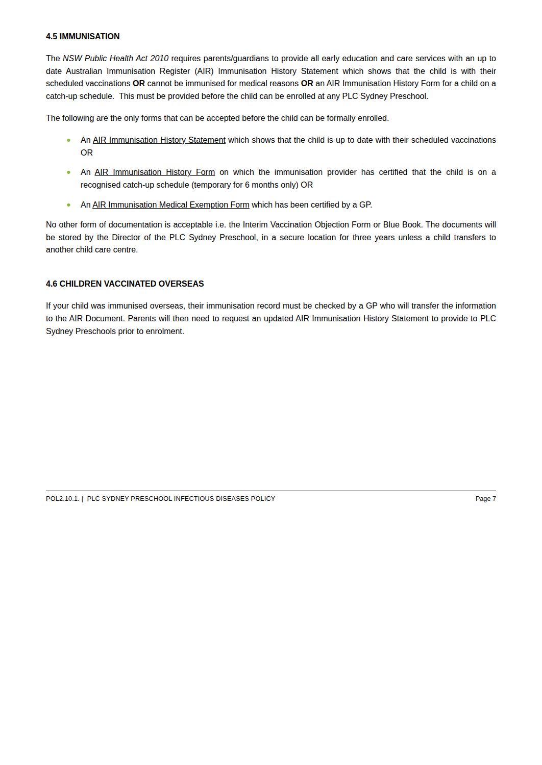4.5 IMMUNISATION
The NSW Public Health Act 2010 requires parents/guardians to provide all early education and care services with an up to date Australian Immunisation Register (AIR) Immunisation History Statement which shows that the child is with their scheduled vaccinations OR cannot be immunised for medical reasons OR an AIR Immunisation History Form for a child on a catch-up schedule. This must be provided before the child can be enrolled at any PLC Sydney Preschool.
The following are the only forms that can be accepted before the child can be formally enrolled.
An AIR Immunisation History Statement which shows that the child is up to date with their scheduled vaccinations OR
An AIR Immunisation History Form on which the immunisation provider has certified that the child is on a recognised catch-up schedule (temporary for 6 months only) OR
An AIR Immunisation Medical Exemption Form which has been certified by a GP.
No other form of documentation is acceptable i.e. the Interim Vaccination Objection Form or Blue Book. The documents will be stored by the Director of the PLC Sydney Preschool, in a secure location for three years unless a child transfers to another child care centre.
4.6 CHILDREN VACCINATED OVERSEAS
If your child was immunised overseas, their immunisation record must be checked by a GP who will transfer the information to the AIR Document. Parents will then need to request an updated AIR Immunisation History Statement to provide to PLC Sydney Preschools prior to enrolment.
POL2.10.1. | PLC SYDNEY PRESCHOOL INFECTIOUS DISEASES POLICY Page 7